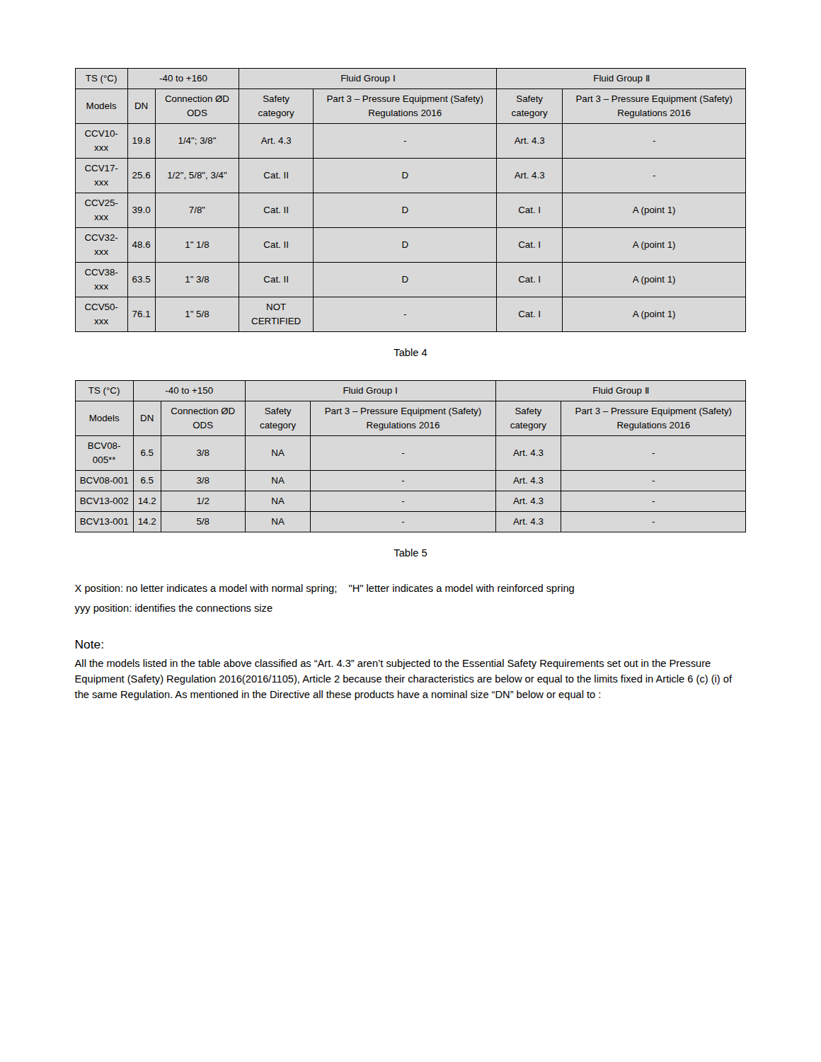| TS (°C) | -40 to +160 | Fluid Group Ⅰ | Fluid Group Ⅱ |
| Models | DN | Connection ØD ODS | Safety category | Part 3 – Pressure Equipment (Safety) Regulations 2016 | Safety category | Part 3 – Pressure Equipment (Safety) Regulations 2016 |
| CCV10-xxx | 19.8 | 1/4"; 3/8" | Art. 4.3 | - | Art. 4.3 | - |
| CCV17-xxx | 25.6 | 1/2", 5/8", 3/4" | Cat. II | D | Art. 4.3 | - |
| CCV25-xxx | 39.0 | 7/8" | Cat. II | D | Cat. I | A (point 1) |
| CCV32-xxx | 48.6 | 1" 1/8 | Cat. II | D | Cat. I | A (point 1) |
| CCV38-xxx | 63.5 | 1" 3/8 | Cat. II | D | Cat. I | A (point 1) |
| CCV50-xxx | 76.1 | 1" 5/8 | NOT CERTIFIED | - | Cat. I | A (point 1) |
Table 4
| TS (°C) | -40 to +150 | Fluid Group Ⅰ | Fluid Group Ⅱ |
| Models | DN | Connection ØD ODS | Safety category | Part 3 – Pressure Equipment (Safety) Regulations 2016 | Safety category | Part 3 – Pressure Equipment (Safety) Regulations 2016 |
| BCV08-005** | 6.5 | 3/8 | NA | - | Art. 4.3 | - |
| BCV08-001 | 6.5 | 3/8 | NA | - | Art. 4.3 | - |
| BCV13-002 | 14.2 | 1/2 | NA | - | Art. 4.3 | - |
| BCV13-001 | 14.2 | 5/8 | NA | - | Art. 4.3 | - |
Table 5
X position: no letter indicates a model with normal spring; "H" letter indicates a model with reinforced spring
yyy position: identifies the connections size
Note:
All the models listed in the table above classified as “Art. 4.3” aren’t subjected to the Essential Safety Requirements set out in the Pressure Equipment (Safety) Regulation 2016(2016/1105), Article 2 because their characteristics are below or equal to the limits fixed in Article 6 (c) (i) of the same Regulation. As mentioned in the Directive all these products have a nominal size “DN” below or equal to :